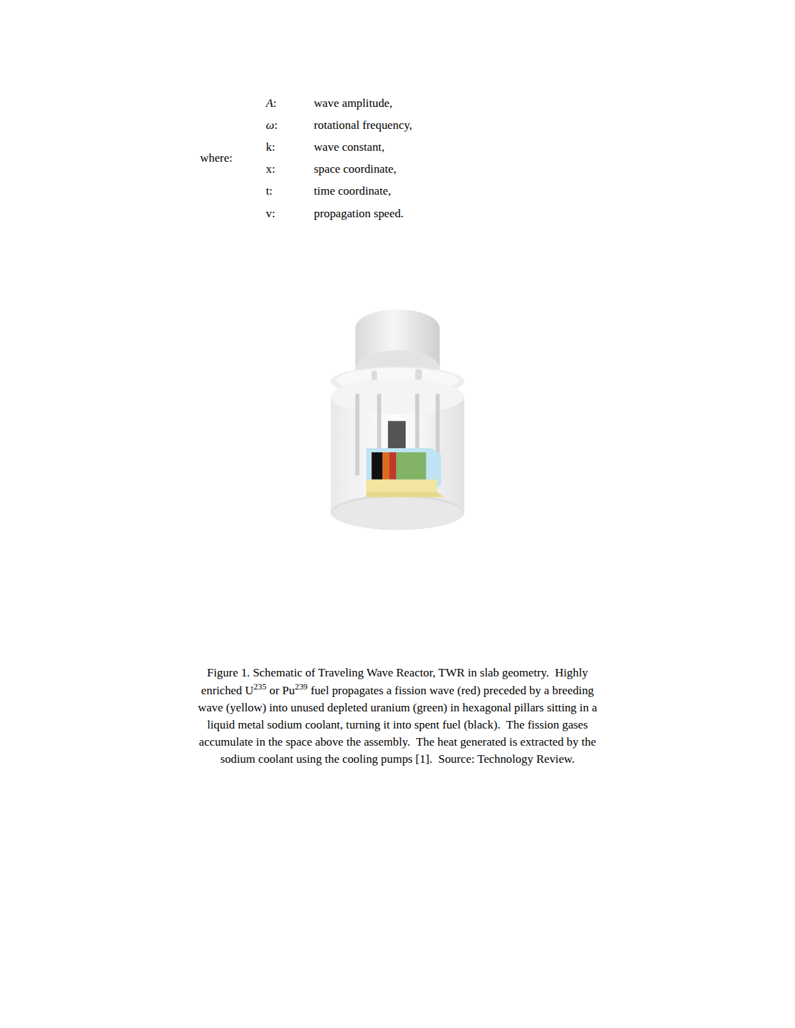where:
| A : | wave amplitude, |
| ω : | rotational frequency, |
| k: | wave constant, |
| x: | space coordinate, |
| t: | time coordinate, |
| v: | propagation speed. |
Figure 1. Schematic of Traveling Wave Reactor, TWR in slab geometry. Highly enriched U235 or Pu239 fuel propagates a fission wave (red) preceded by a breeding wave (yellow) into unused depleted uranium (green) in hexagonal pillars sitting in a liquid metal sodium coolant, turning it into spent fuel (black). The fission gases accumulate in the space above the assembly. The heat generated is extracted by the sodium coolant using the cooling pumps [1]. Source: Technology Review.